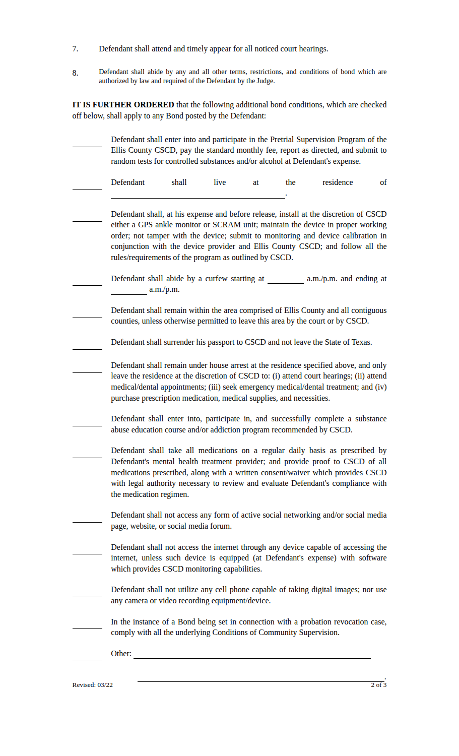7.
Defendant shall attend and timely appear for all noticed court hearings.
8.
Defendant shall abide by any and all other terms, restrictions, and conditions of bond which are authorized by law and required of the Defendant by the Judge.
IT IS FURTHER ORDERED that the following additional bond conditions, which are checked off below, shall apply to any Bond posted by the Defendant:
Defendant shall enter into and participate in the Pretrial Supervision Program of the Ellis County CSCD, pay the standard monthly fee, report as directed, and submit to random tests for controlled substances and/or alcohol at Defendant's expense.
Defendant shall live at the residence of .
Defendant shall, at his expense and before release, install at the discretion of CSCD either a GPS ankle monitor or SCRAM unit; maintain the device in proper working order; not tamper with the device; submit to monitoring and device calibration in conjunction with the device provider and Ellis County CSCD; and follow all the rules/requirements of the program as outlined by CSCD.
Defendant shall abide by a curfew starting at a.m./p.m. and ending at a.m./p.m.
Defendant shall remain within the area comprised of Ellis County and all contiguous counties, unless otherwise permitted to leave this area by the court or by CSCD.
Defendant shall surrender his passport to CSCD and not leave the State of Texas.
Defendant shall remain under house arrest at the residence specified above, and only leave the residence at the discretion of CSCD to: (i) attend court hearings; (ii) attend medical/dental appointments; (iii) seek emergency medical/dental treatment; and (iv) purchase prescription medication, medical supplies, and necessities.
Defendant shall enter into, participate in, and successfully complete a substance abuse education course and/or addiction program recommended by CSCD.
Defendant shall take all medications on a regular daily basis as prescribed by Defendant's mental health treatment provider; and provide proof to CSCD of all medications prescribed, along with a written consent/waiver which provides CSCD with legal authority necessary to review and evaluate Defendant's compliance with the medication regimen.
Defendant shall not access any form of active social networking and/or social media page, website, or social media forum.
Defendant shall not access the internet through any device capable of accessing the internet, unless such device is equipped (at Defendant's expense) with software which provides CSCD monitoring capabilities.
Defendant shall not utilize any cell phone capable of taking digital images; nor use any camera or video recording equipment/device.
In the instance of a Bond being set in connection with a probation revocation case, comply with all the underlying Conditions of Community Supervision.
Other:
.
Revised: 03/22 2 of 3